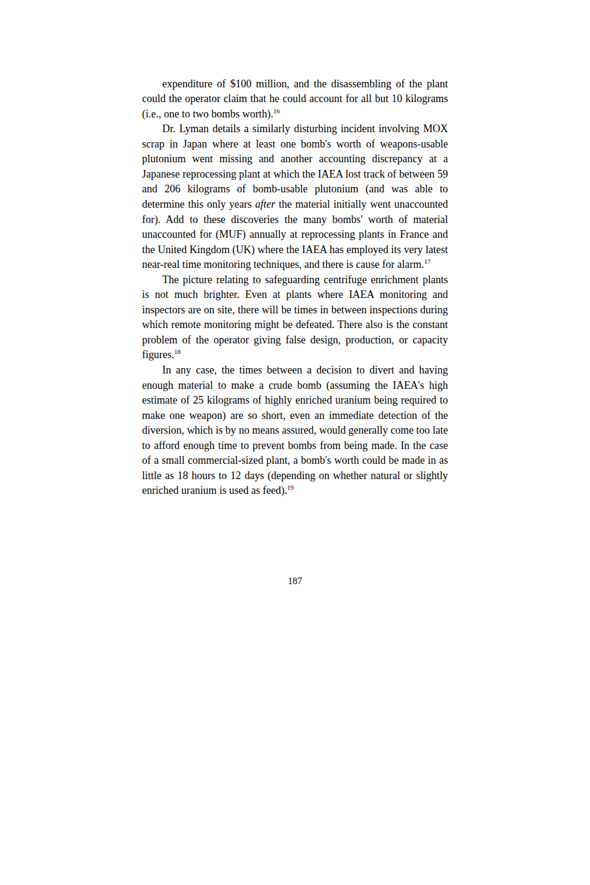expenditure of $100 million, and the disassembling of the plant could the operator claim that he could account for all but 10 kilograms (i.e., one to two bombs worth).16
Dr. Lyman details a similarly disturbing incident involving MOX scrap in Japan where at least one bomb's worth of weapons-usable plutonium went missing and another accounting discrepancy at a Japanese reprocessing plant at which the IAEA lost track of between 59 and 206 kilograms of bomb-usable plutonium (and was able to determine this only years after the material initially went unaccounted for). Add to these discoveries the many bombs' worth of material unaccounted for (MUF) annually at reprocessing plants in France and the United Kingdom (UK) where the IAEA has employed its very latest near-real time monitoring techniques, and there is cause for alarm.17
The picture relating to safeguarding centrifuge enrichment plants is not much brighter. Even at plants where IAEA monitoring and inspectors are on site, there will be times in between inspections during which remote monitoring might be defeated. There also is the constant problem of the operator giving false design, production, or capacity figures.18
In any case, the times between a decision to divert and having enough material to make a crude bomb (assuming the IAEA's high estimate of 25 kilograms of highly enriched uranium being required to make one weapon) are so short, even an immediate detection of the diversion, which is by no means assured, would generally come too late to afford enough time to prevent bombs from being made. In the case of a small commercial-sized plant, a bomb's worth could be made in as little as 18 hours to 12 days (depending on whether natural or slightly enriched uranium is used as feed).19
187